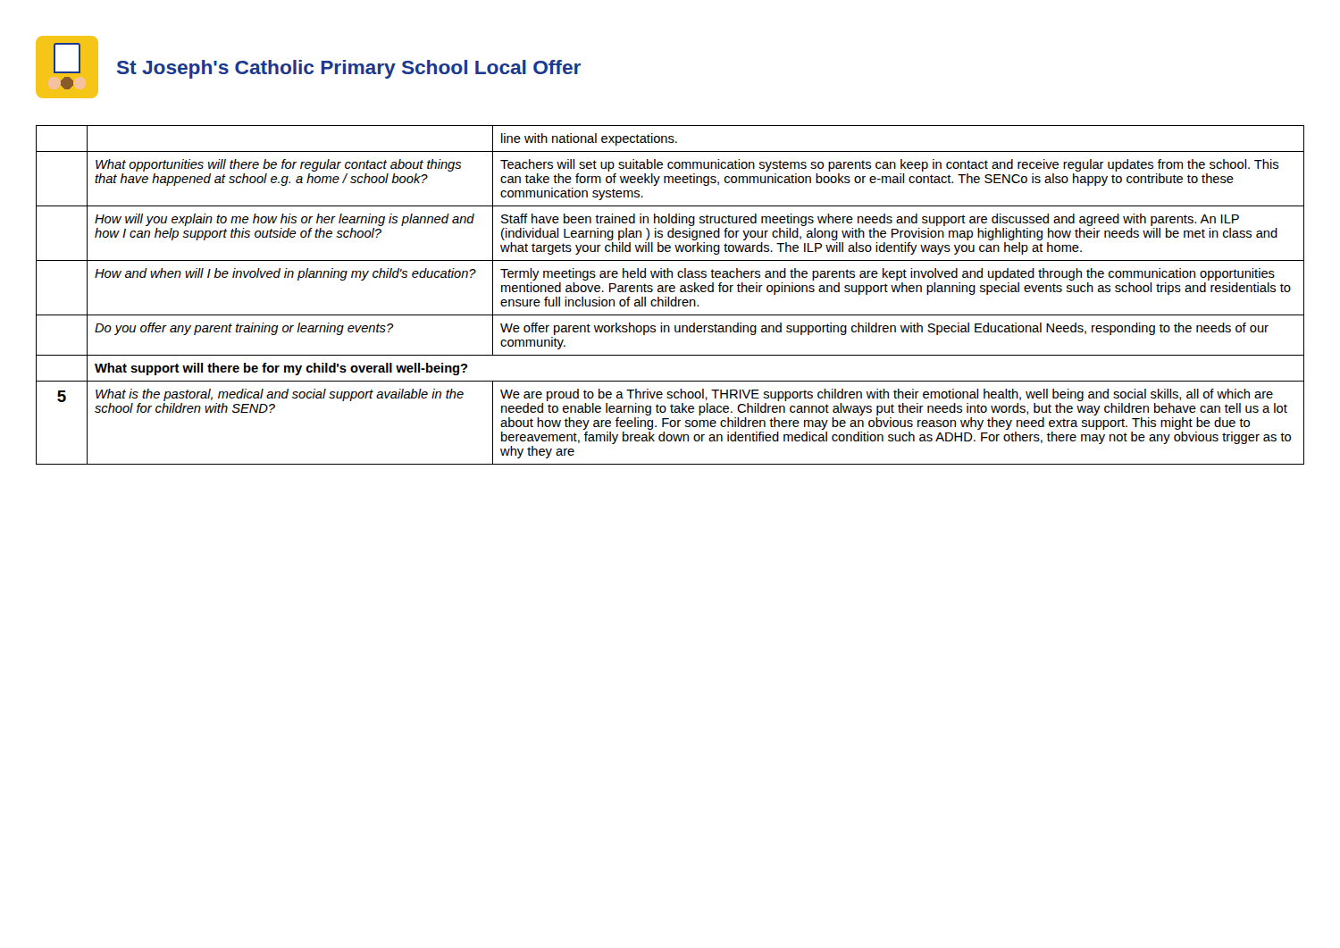St Joseph's Catholic Primary School Local Offer
| | | line with national expectations. |
| | What opportunities will there be for regular contact about things that have happened at school e.g. a home / school book? | Teachers will set up suitable communication systems so parents can keep in contact and receive regular updates from the school. This can take the form of weekly meetings, communication books or e-mail contact. The SENCo is also happy to contribute to these communication systems. |
| | How will you explain to me how his or her learning is planned and how I can help support this outside of the school? | Staff have been trained in holding structured meetings where needs and support are discussed and agreed with parents. An ILP (individual Learning plan ) is designed for your child, along with the Provision map highlighting how their needs will be met in class and what targets your child will be working towards. The ILP will also identify ways you can help at home. |
| | How and when will I be involved in planning my child's education? | Termly meetings are held with class teachers and the parents are kept involved and updated through the communication opportunities mentioned above. Parents are asked for their opinions and support when planning special events such as school trips and residentials to ensure full inclusion of all children. |
| | Do you offer any parent training or learning events? | We offer parent workshops in understanding and supporting children with Special Educational Needs, responding to the needs of our community. |
| | What support will there be for my child's overall well-being? |
| 5 | What is the pastoral, medical and social support available in the school for children with SEND? | We are proud to be a Thrive school, THRIVE supports children with their emotional health, well being and social skills, all of which are needed to enable learning to take place. Children cannot always put their needs into words, but the way children behave can tell us a lot about how they are feeling. For some children there may be an obvious reason why they need extra support. This might be due to bereavement, family break down or an identified medical condition such as ADHD. For others, there may not be any obvious trigger as to why they are |